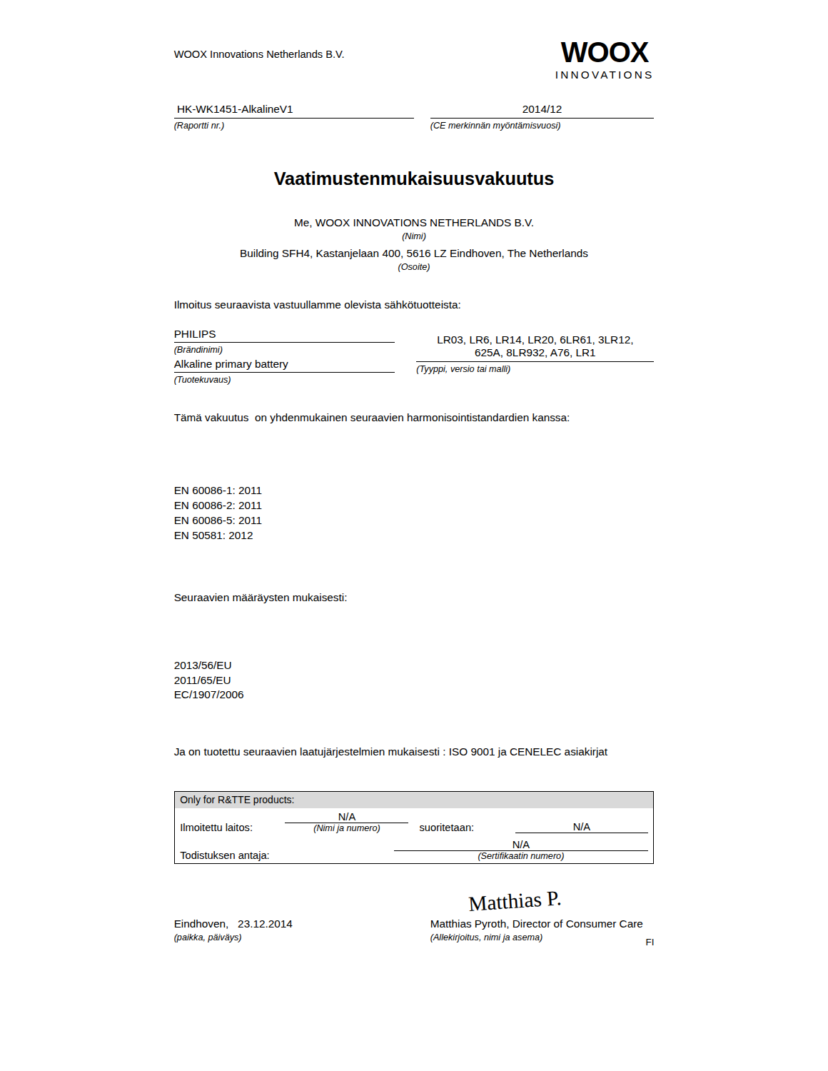WOOX
INNOVATIONS
WOOX Innovations Netherlands B.V.
HK-WK1451-AlkalineV1
(Raportti nr.)
2014/12
(CE merkinnän myöntämisvuosi)
Vaatimustenmukaisuusvakuutus
Me, WOOX INNOVATIONS NETHERLANDS B.V.
(Nimi)
Building SFH4, Kastanjelaan 400, 5616 LZ Eindhoven, The Netherlands
(Osoite)
Ilmoitus seuraavista vastuullamme olevista sähkötuotteista:
PHILIPS
(Brändinimi)
Alkaline primary battery
(Tuotekuvaus)
LR03, LR6, LR14, LR20, 6LR61, 3LR12,
625A, 8LR932, A76, LR1
(Tyyppi, versio tai malli)
Tämä vakuutus on yhdenmukainen seuraavien harmonisointistandardien kanssa:
EN 60086-1: 2011
EN 60086-2: 2011
EN 60086-5: 2011
EN 50581: 2012
Seuraavien määräysten mukaisesti:
2013/56/EU
2011/65/EU
EC/1907/2006
Ja on tuotettu seuraavien laatujärjestelmien mukaisesti : ISO 9001 ja CENELEC asiakirjat
| Only for R&TTE products: |
| Ilmoitettu laitos: | N/A (Nimi ja numero) | suoritetaan: | N/A |
| Todistuksen antaja: | N/A (Sertifikaatin numero) |
Matthias P.
Eindhoven, 23.12.2014
(paikka, päiväys)
Matthias Pyroth, Director of Consumer Care
(Allekirjoitus, nimi ja asema)
FI